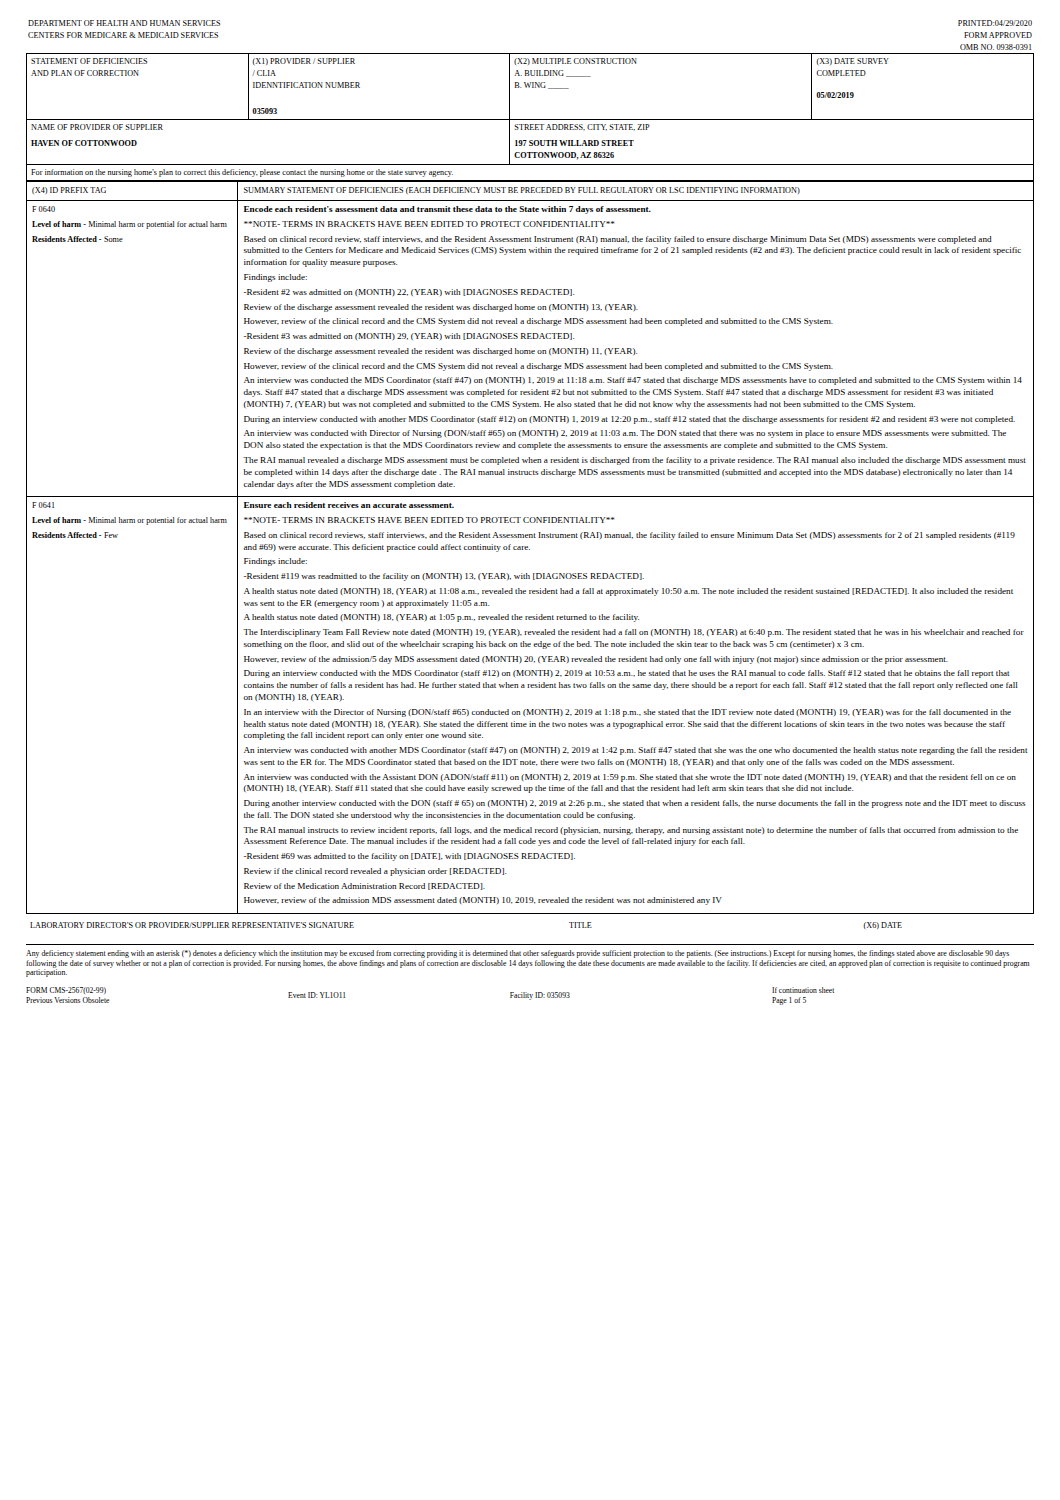| DEPARTMENT OF HEALTH AND HUMAN SERVICES CENTERS FOR MEDICARE & MEDICAID SERVICES | PRINTED:04/29/2020 FORM APPROVED OMB NO. 0938-0391 |
| STATEMENT OF DEFICIENCIES AND PLAN OF CORRECTION | (X1) PROVIDER / SUPPLIER / CLIA IDENNTIFICATION NUMBER 035093 | (X2) MULTIPLE CONSTRUCTION A. BUILDING ______ B. WING _____ | (X3) DATE SURVEY COMPLETED 05/02/2019 |
| NAME OF PROVIDER OF SUPPLIER HAVEN OF COTTONWOOD | STREET ADDRESS, CITY, STATE, ZIP 197 SOUTH WILLARD STREET COTTONWOOD, AZ 86326 |
| For information on the nursing home's plan to correct this deficiency, please contact the nursing home or the state survey agency. |
| (X4) ID PREFIX TAG | SUMMARY STATEMENT OF DEFICIENCIES (EACH DEFICIENCY MUST BE PRECEDED BY FULL REGULATORY OR LSC IDENTIFYING INFORMATION) |
| F 0640 Level of harm - Minimal harm or potential for actual harm Residents Affected - Some | Encode each resident's assessment data and transmit these data to the State within 7 days of assessment. **NOTE- TERMS IN BRACKETS HAVE BEEN EDITED TO PROTECT CONFIDENTIALITY** Based on clinical record review, staff interviews, and the Resident Assessment Instrument (RAI) manual, the facility failed to ensure discharge Minimum Data Set (MDS) assessments were completed and submitted to the Centers for Medicare and Medicaid Services (CMS) System within the required timeframe for 2 of 21 sampled residents (#2 and #3). The deficient practice could result in lack of resident specific information for quality measure purposes. Findings include: -Resident #2 was admitted on (MONTH) 22, (YEAR) with [DIAGNOSES REDACTED]. Review of the discharge assessment revealed the resident was discharged home on (MONTH) 13, (YEAR). However, review of the clinical record and the CMS System did not reveal a discharge MDS assessment had been completed and submitted to the CMS System. -Resident #3 was admitted on (MONTH) 29, (YEAR) with [DIAGNOSES REDACTED]. Review of the discharge assessment revealed the resident was discharged home on (MONTH) 11, (YEAR). However, review of the clinical record and the CMS System did not reveal a discharge MDS assessment had been completed and submitted to the CMS System. An interview was conducted the MDS Coordinator (staff #47) on (MONTH) 1, 2019 at 11:18 a.m. Staff #47 stated that discharge MDS assessments have to completed and submitted to the CMS System within 14 days. Staff #47 stated that a discharge MDS assessment was completed for resident #2 but not submitted to the CMS System. Staff #47 stated that a discharge MDS assessment for resident #3 was initiated (MONTH) 7, (YEAR) but was not completed and submitted to the CMS System. He also stated that he did not know why the assessments had not been submitted to the CMS System. During an interview conducted with another MDS Coordinator (staff #12) on (MONTH) 1, 2019 at 12:20 p.m., staff #12 stated that the discharge assessments for resident #2 and resident #3 were not completed. An interview was conducted with Director of Nursing (DON/staff #65) on (MONTH) 2, 2019 at 11:03 a.m. The DON stated that there was no system in place to ensure MDS assessments were submitted. The DON also stated the expectation is that the MDS Coordinators review and complete the assessments to ensure the assessments are complete and submitted to the CMS System. The RAI manual revealed a discharge MDS assessment must be completed when a resident is discharged from the facility to a private residence. The RAI manual also included the discharge MDS assessment must be completed within 14 days after the discharge date . The RAI manual instructs discharge MDS assessments must be transmitted (submitted and accepted into the MDS database) electronically no later than 14 calendar days after the MDS assessment completion date. |
| F 0641 Level of harm - Minimal harm or potential for actual harm Residents Affected - Few | Ensure each resident receives an accurate assessment. **NOTE- TERMS IN BRACKETS HAVE BEEN EDITED TO PROTECT CONFIDENTIALITY** Based on clinical record reviews, staff interviews, and the Resident Assessment Instrument (RAI) manual, the facility failed to ensure Minimum Data Set (MDS) assessments for 2 of 21 sampled residents (#119 and #69) were accurate. This deficient practice could affect continuity of care. Findings include: -Resident #119 was readmitted to the facility on (MONTH) 13, (YEAR), with [DIAGNOSES REDACTED]. A health status note dated (MONTH) 18, (YEAR) at 11:08 a.m., revealed the resident had a fall at approximately 10:50 a.m. The note included the resident sustained [REDACTED]. It also included the resident was sent to the ER (emergency room ) at approximately 11:05 a.m. A health status note dated (MONTH) 18, (YEAR) at 1:05 p.m., revealed the resident returned to the facility. The Interdisciplinary Team Fall Review note dated (MONTH) 19, (YEAR), revealed the resident had a fall on (MONTH) 18, (YEAR) at 6:40 p.m. The resident stated that he was in his wheelchair and reached for something on the floor, and slid out of the wheelchair scraping his back on the edge of the bed. The note included the skin tear to the back was 5 cm (centimeter) x 3 cm. However, review of the admission/5 day MDS assessment dated (MONTH) 20, (YEAR) revealed the resident had only one fall with injury (not major) since admission or the prior assessment. During an interview conducted with the MDS Coordinator (staff #12) on (MONTH) 2, 2019 at 10:53 a.m., he stated that he uses the RAI manual to code falls. Staff #12 stated that he obtains the fall report that contains the number of falls a resident has had. He further stated that when a resident has two falls on the same day, there should be a report for each fall. Staff #12 stated that the fall report only reflected one fall on (MONTH) 18, (YEAR). In an interview with the Director of Nursing (DON/staff #65) conducted on (MONTH) 2, 2019 at 1:18 p.m., she stated that the IDT review note dated (MONTH) 19, (YEAR) was for the fall documented in the health status note dated (MONTH) 18, (YEAR). She stated the different time in the two notes was a typographical error. She said that the different locations of skin tears in the two notes was because the staff completing the fall incident report can only enter one wound site. An interview was conducted with another MDS Coordinator (staff #47) on (MONTH) 2, 2019 at 1:42 p.m. Staff #47 stated that she was the one who documented the health status note regarding the fall the resident was sent to the ER for. The MDS Coordinator stated that based on the IDT note, there were two falls on (MONTH) 18, (YEAR) and that only one of the falls was coded on the MDS assessment. An interview was conducted with the Assistant DON (ADON/staff #11) on (MONTH) 2, 2019 at 1:59 p.m. She stated that she wrote the IDT note dated (MONTH) 19, (YEAR) and that the resident fell on ce on (MONTH) 18, (YEAR). Staff #11 stated that she could have easily screwed up the time of the fall and that the resident had left arm skin tears that she did not include. During another interview conducted with the DON (staff # 65) on (MONTH) 2, 2019 at 2:26 p.m., she stated that when a resident falls, the nurse documents the fall in the progress note and the IDT meet to discuss the fall. The DON stated she understood why the inconsistencies in the documentation could be confusing. The RAI manual instructs to review incident reports, fall logs, and the medical record (physician, nursing, therapy, and nursing assistant note) to determine the number of falls that occurred from admission to the Assessment Reference Date. The manual includes if the resident had a fall code yes and code the level of fall-related injury for each fall. -Resident #69 was admitted to the facility on [DATE], with [DIAGNOSES REDACTED]. Review if the clinical record revealed a physician order [REDACTED]. Review of the Medication Administration Record [REDACTED]. However, review of the admission MDS assessment dated (MONTH) 10, 2019, revealed the resident was not administered any IV |
| LABORATORY DIRECTOR'S OR PROVIDER/SUPPLIER REPRESENTATIVE'S SIGNATURE | TITLE | (X6) DATE |
Any deficiency statement ending with an asterisk (*) denotes a deficiency which the institution may be excused from correcting providing it is determined that other safeguards provide sufficient protection to the patients. (See instructions.) Except for nursing homes, the findings stated above are disclosable 90 days following the date of survey whether or not a plan of correction is provided. For nursing homes, the above findings and plans of correction are disclosable 14 days following the date these documents are made available to the facility. If deficiencies are cited, an approved plan of correction is requisite to continued program participation.
| FORM CMS-2567(02-99) Previous Versions Obsolete | Event ID: YL1O11 | Facility ID: 035093 | If continuation sheet Page 1 of 5 |